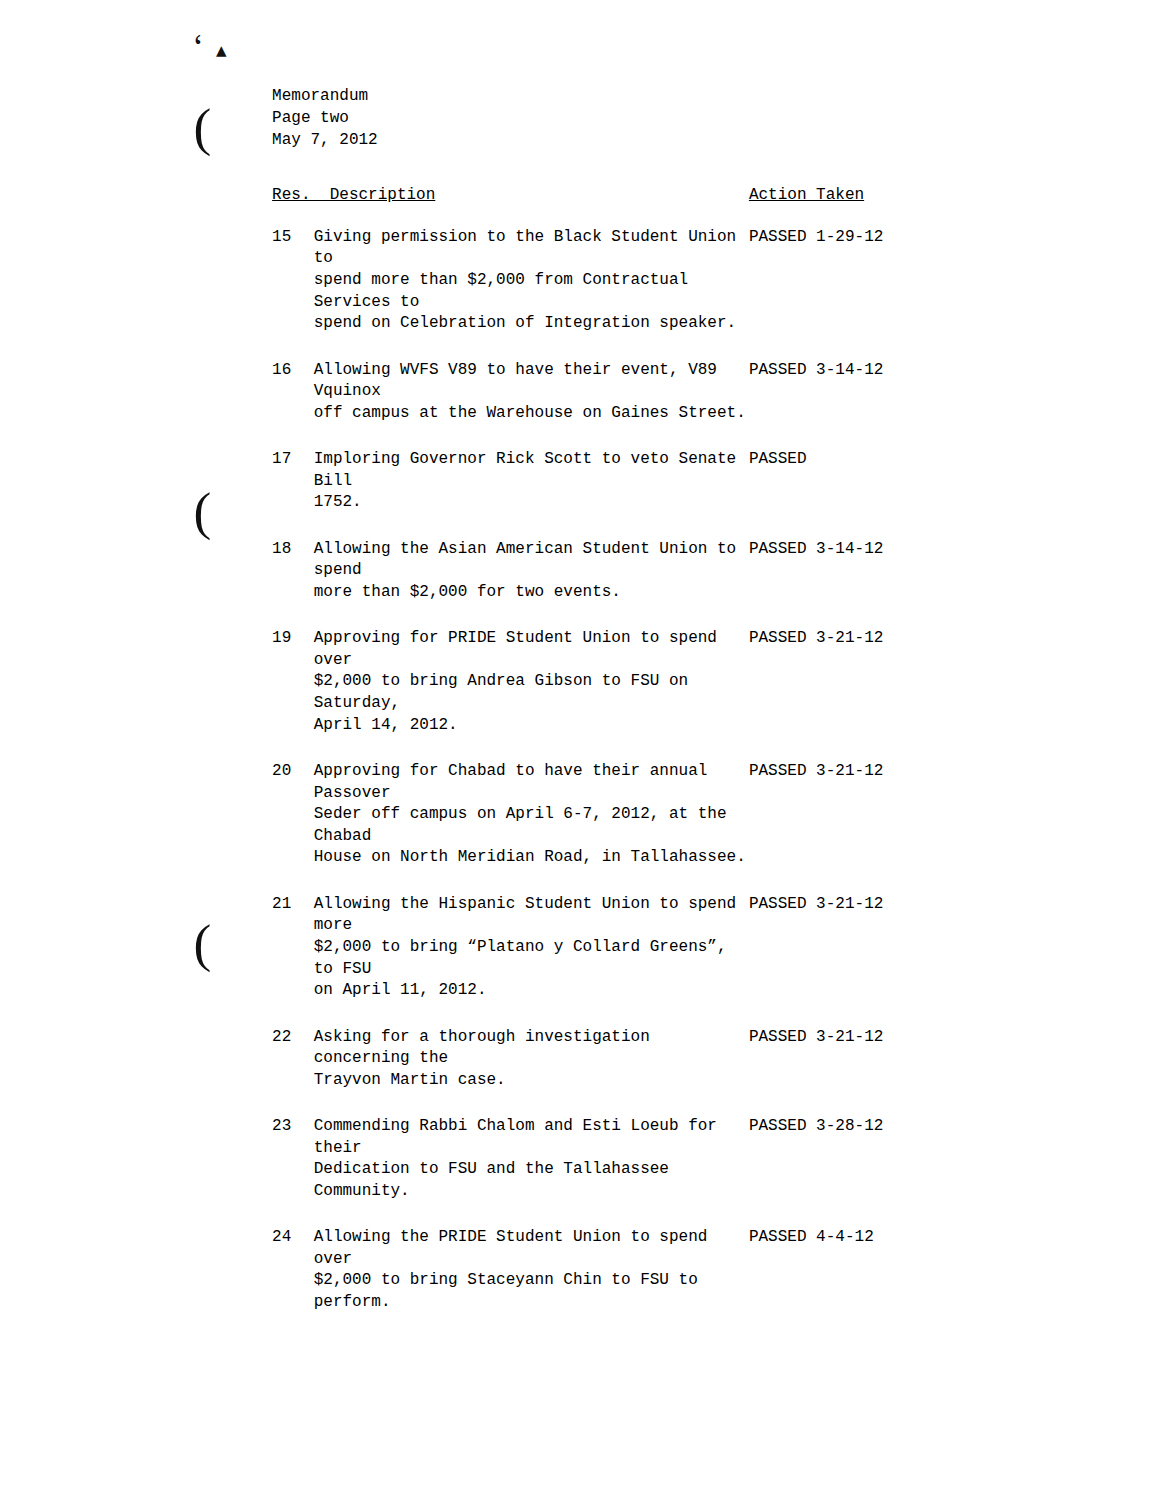‘ ▴ ( ( (
Memorandum
Page two
May 7, 2012
| Res. Description | Action Taken |
| --- | --- |
| 15 | Giving permission to the Black Student Union to spend more than $2,000 from Contractual Services to spend on Celebration of Integration speaker. | PASSED 1-29-12 |
| 16 | Allowing WVFS V89 to have their event, V89 Vquinox off campus at the Warehouse on Gaines Street. | PASSED 3-14-12 |
| 17 | Imploring Governor Rick Scott to veto Senate Bill 1752. | PASSED |
| 18 | Allowing the Asian American Student Union to spend more than $2,000 for two events. | PASSED 3-14-12 |
| 19 | Approving for PRIDE Student Union to spend over $2,000 to bring Andrea Gibson to FSU on Saturday, April 14, 2012. | PASSED 3-21-12 |
| 20 | Approving for Chabad to have their annual Passover Seder off campus on April 6-7, 2012, at the Chabad House on North Meridian Road, in Tallahassee. | PASSED 3-21-12 |
| 21 | Allowing the Hispanic Student Union to spend more $2,000 to bring “Platano y Collard Greens”, to FSU on April 11, 2012. | PASSED 3-21-12 |
| 22 | Asking for a thorough investigation concerning the Trayvon Martin case. | PASSED 3-21-12 |
| 23 | Commending Rabbi Chalom and Esti Loeub for their Dedication to FSU and the Tallahassee Community. | PASSED 3-28-12 |
| 24 | Allowing the PRIDE Student Union to spend over $2,000 to bring Staceyann Chin to FSU to perform. | PASSED 4-4-12 |